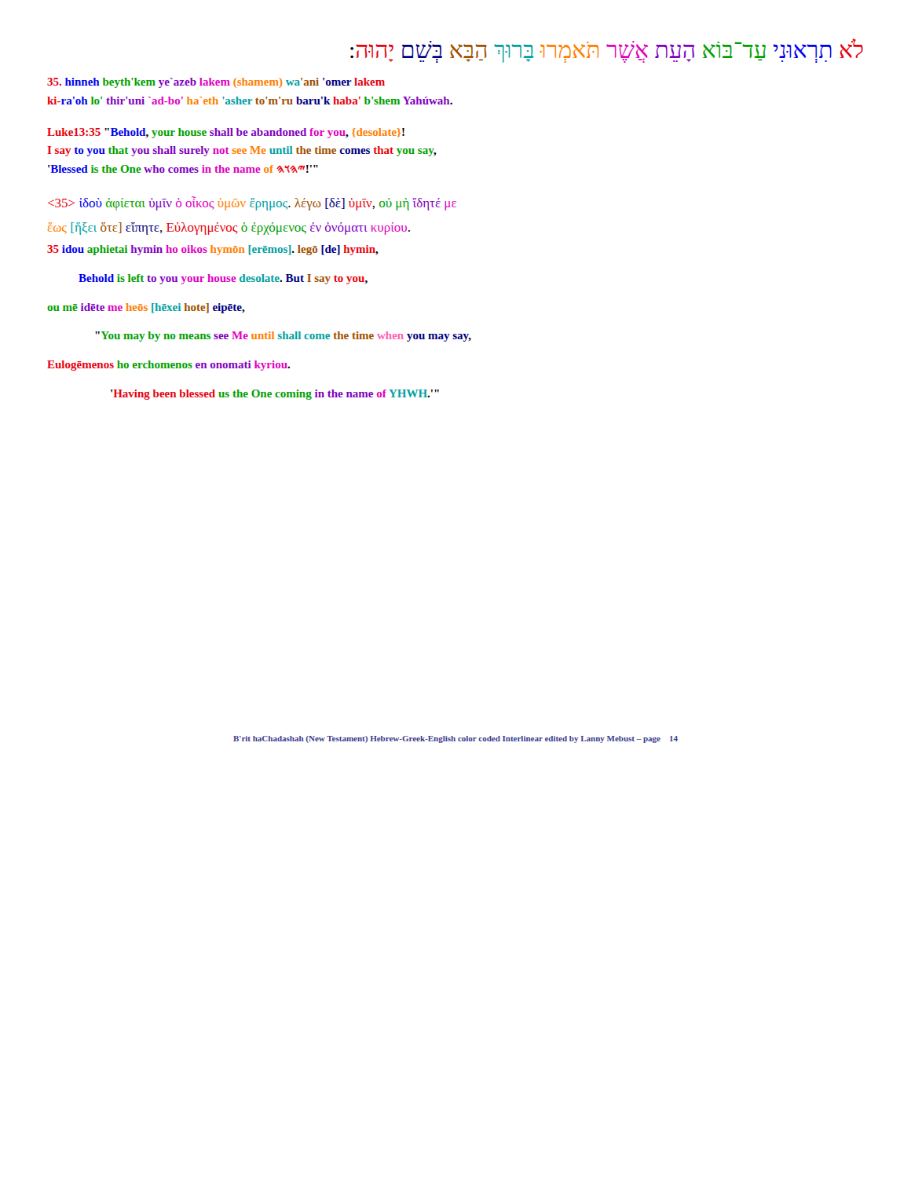לֹא תִרְאוּנִי עַד־בּוֹא הָעֵת אֲשֶׁר תֹּאמְרוּ בָּרוּךְ הַבָּא בְּשֵׁם יָהוּה:
35. hinneh beyth'kem ye`azeb lakem (shamem) wa'ani 'omer lakem
ki-ra'oh lo' thir'uni `ad-bo' ha`eth 'asher to'm'ru baru'k haba' b'shem Yahúwah.
Luke13:35 "Behold, your house shall be abandoned for you, {desolate}!
I say to you that you shall surely not see Me until the time comes that you say,
'Blessed is the One who comes in the name of 𐤉𐤄𐤅𐤄!'"
<35> ἰδοὺ ἀφίεται ὑμῖν ὁ οἶκος ὑμῶν ἔρημος. λέγω [δὲ] ὑμῖν, οὐ μὴ ἴδητέ με
ἕως [ἥξει ὅτε] εἴπητε, Εὐλογημένος ὁ ἐρχόμενος ἐν ὀνόματι κυρίου.
35 idou aphietai hymin ho oikos hymōn [erēmos]. legō [de] hymin,
Behold is left to you your house desolate. But I say to you,
ou mē idēte me heōs [hēxei hote] eipēte,
"You may by no means see Me until shall come the time when you may say,
Eulogēmenos ho erchomenos en onomati kyriou.
'Having been blessed us the One coming in the name of YHWH.'"
B'rit haChadashah (New Testament) Hebrew-Greek-English color coded Interlinear edited by Lanny Mebust – page 14